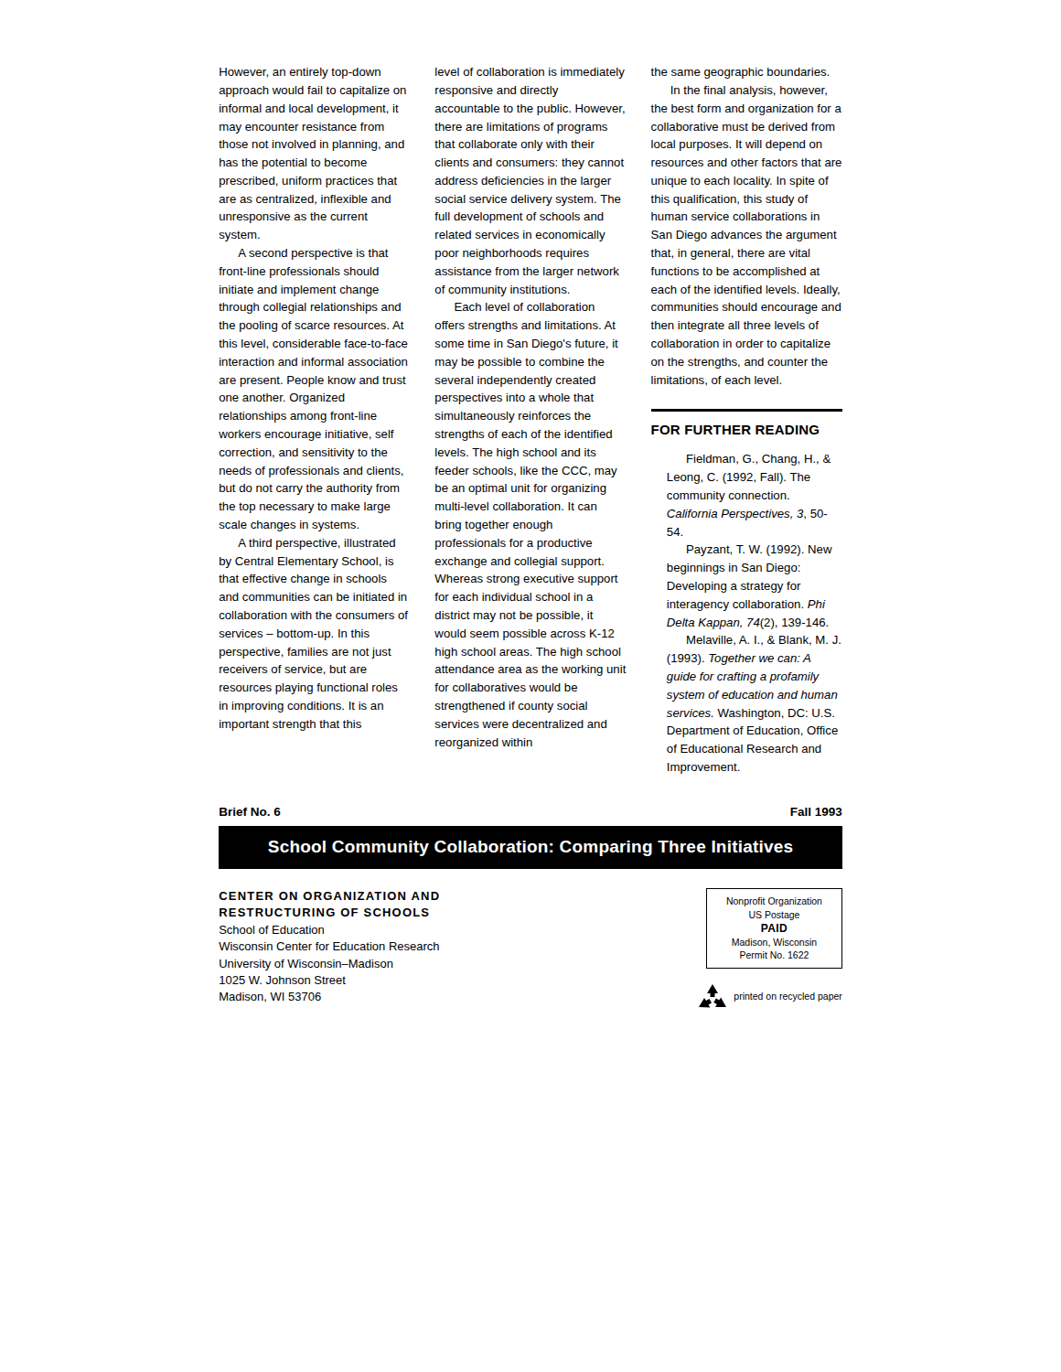However, an entirely top-down approach would fail to capitalize on informal and local development, it may encounter resistance from those not involved in planning, and has the potential to become prescribed, uniform practices that are as centralized, inflexible and unresponsive as the current system.
A second perspective is that front-line professionals should initiate and implement change through collegial relationships and the pooling of scarce resources. At this level, considerable face-to-face interaction and informal association are present. People know and trust one another. Organized relationships among front-line workers encourage initiative, self correction, and sensitivity to the needs of professionals and clients, but do not carry the authority from the top necessary to make large scale changes in systems.
A third perspective, illustrated by Central Elementary School, is that effective change in schools and communities can be initiated in collaboration with the consumers of services – bottom-up. In this perspective, families are not just receivers of service, but are resources playing functional roles in improving conditions. It is an important strength that this
level of collaboration is immediately responsive and directly accountable to the public. However, there are limitations of programs that collaborate only with their clients and consumers: they cannot address deficiencies in the larger social service delivery system. The full development of schools and related services in economically poor neighborhoods requires assistance from the larger network of community institutions.
Each level of collaboration offers strengths and limitations. At some time in San Diego's future, it may be possible to combine the several independently created perspectives into a whole that simultaneously reinforces the strengths of each of the identified levels. The high school and its feeder schools, like the CCC, may be an optimal unit for organizing multi-level collaboration. It can bring together enough professionals for a productive exchange and collegial support. Whereas strong executive support for each individual school in a district may not be possible, it would seem possible across K-12 high school areas. The high school attendance area as the working unit for collaboratives would be strengthened if county social services were decentralized and reorganized within
the same geographic boundaries.
In the final analysis, however, the best form and organization for a collaborative must be derived from local purposes. It will depend on resources and other factors that are unique to each locality. In spite of this qualification, this study of human service collaborations in San Diego advances the argument that, in general, there are vital functions to be accomplished at each of the identified levels. Ideally, communities should encourage and then integrate all three levels of collaboration in order to capitalize on the strengths, and counter the limitations, of each level.
FOR FURTHER READING
Fieldman, G., Chang, H., & Leong, C. (1992, Fall). The community connection. California Perspectives, 3, 50-54.
Payzant, T. W. (1992). New beginnings in San Diego: Developing a strategy for interagency collaboration. Phi Delta Kappan, 74(2), 139-146.
Melaville, A. I., & Blank, M. J. (1993). Together we can: A guide for crafting a profamily system of education and human services. Washington, DC: U.S. Department of Education, Office of Educational Research and Improvement.
Brief No. 6 Fall 1993
School Community Collaboration: Comparing Three Initiatives
CENTER ON ORGANIZATION AND
RESTRUCTURING OF SCHOOLS
School of Education
Wisconsin Center for Education Research
University of Wisconsin–Madison
1025 W. Johnson Street
Madison, WI 53706
Nonprofit Organization
US Postage
PAID
Madison, Wisconsin
Permit No. 1622
printed on recycled paper